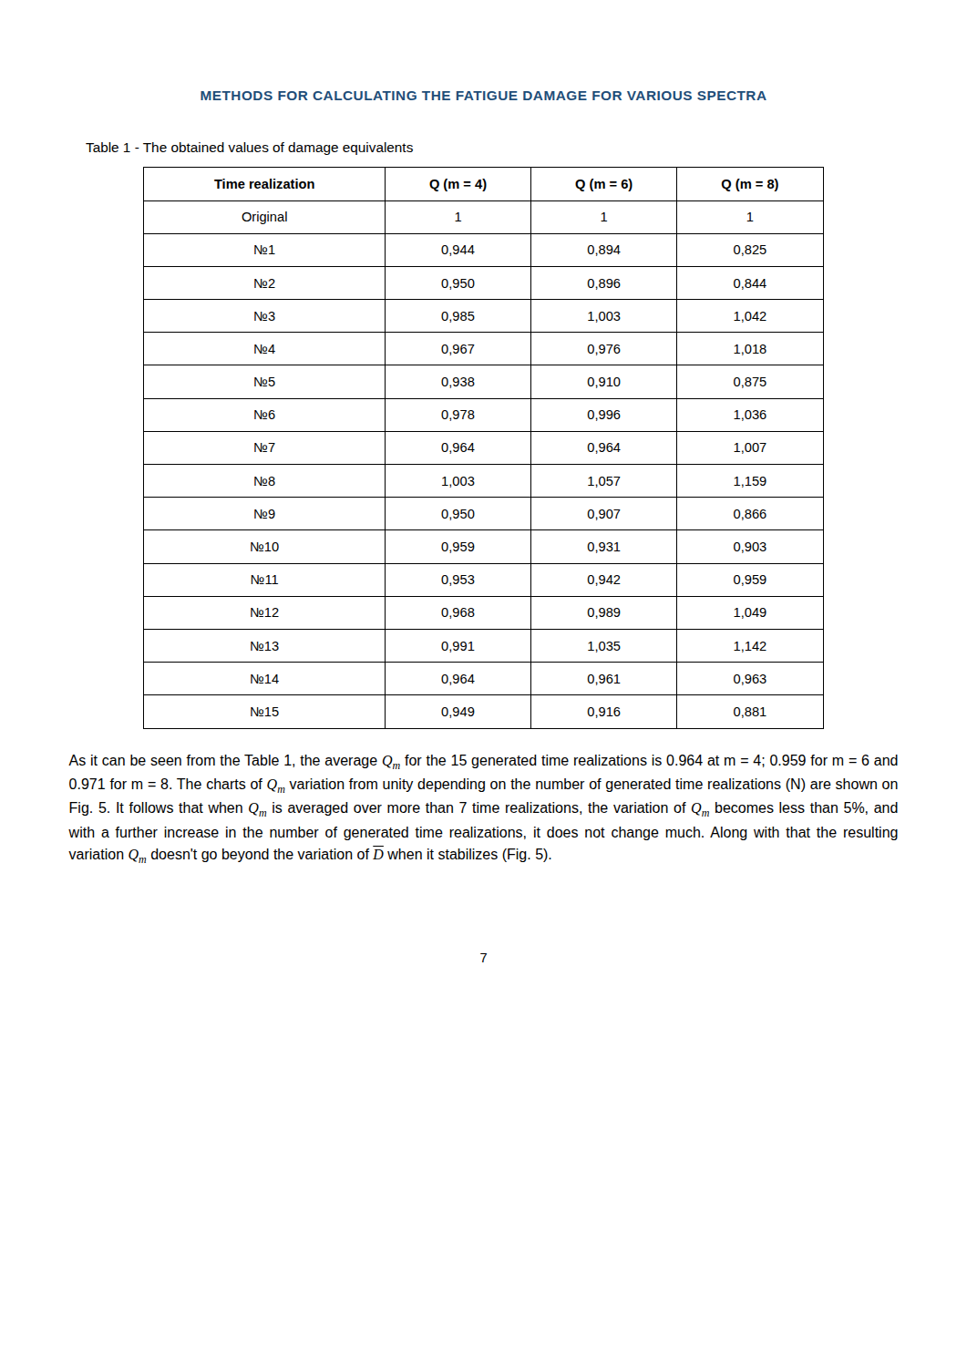METHODS FOR CALCULATING THE FATIGUE DAMAGE FOR VARIOUS SPECTRA
Table 1 - The obtained values of damage equivalents
| Time realization | Q (m = 4) | Q (m = 6) | Q (m = 8) |
| --- | --- | --- | --- |
| Original | 1 | 1 | 1 |
| №1 | 0,944 | 0,894 | 0,825 |
| №2 | 0,950 | 0,896 | 0,844 |
| №3 | 0,985 | 1,003 | 1,042 |
| №4 | 0,967 | 0,976 | 1,018 |
| №5 | 0,938 | 0,910 | 0,875 |
| №6 | 0,978 | 0,996 | 1,036 |
| №7 | 0,964 | 0,964 | 1,007 |
| №8 | 1,003 | 1,057 | 1,159 |
| №9 | 0,950 | 0,907 | 0,866 |
| №10 | 0,959 | 0,931 | 0,903 |
| №11 | 0,953 | 0,942 | 0,959 |
| №12 | 0,968 | 0,989 | 1,049 |
| №13 | 0,991 | 1,035 | 1,142 |
| №14 | 0,964 | 0,961 | 0,963 |
| №15 | 0,949 | 0,916 | 0,881 |
As it can be seen from the Table 1, the average Qm for the 15 generated time realizations is 0.964 at m = 4; 0.959 for m = 6 and 0.971 for m = 8. The charts of Qm variation from unity depending on the number of generated time realizations (N) are shown on Fig. 5. It follows that when Qm is averaged over more than 7 time realizations, the variation of Qm becomes less than 5%, and with a further increase in the number of generated time realizations, it does not change much. Along with that the resulting variation Qm doesn't go beyond the variation of D when it stabilizes (Fig. 5).
7